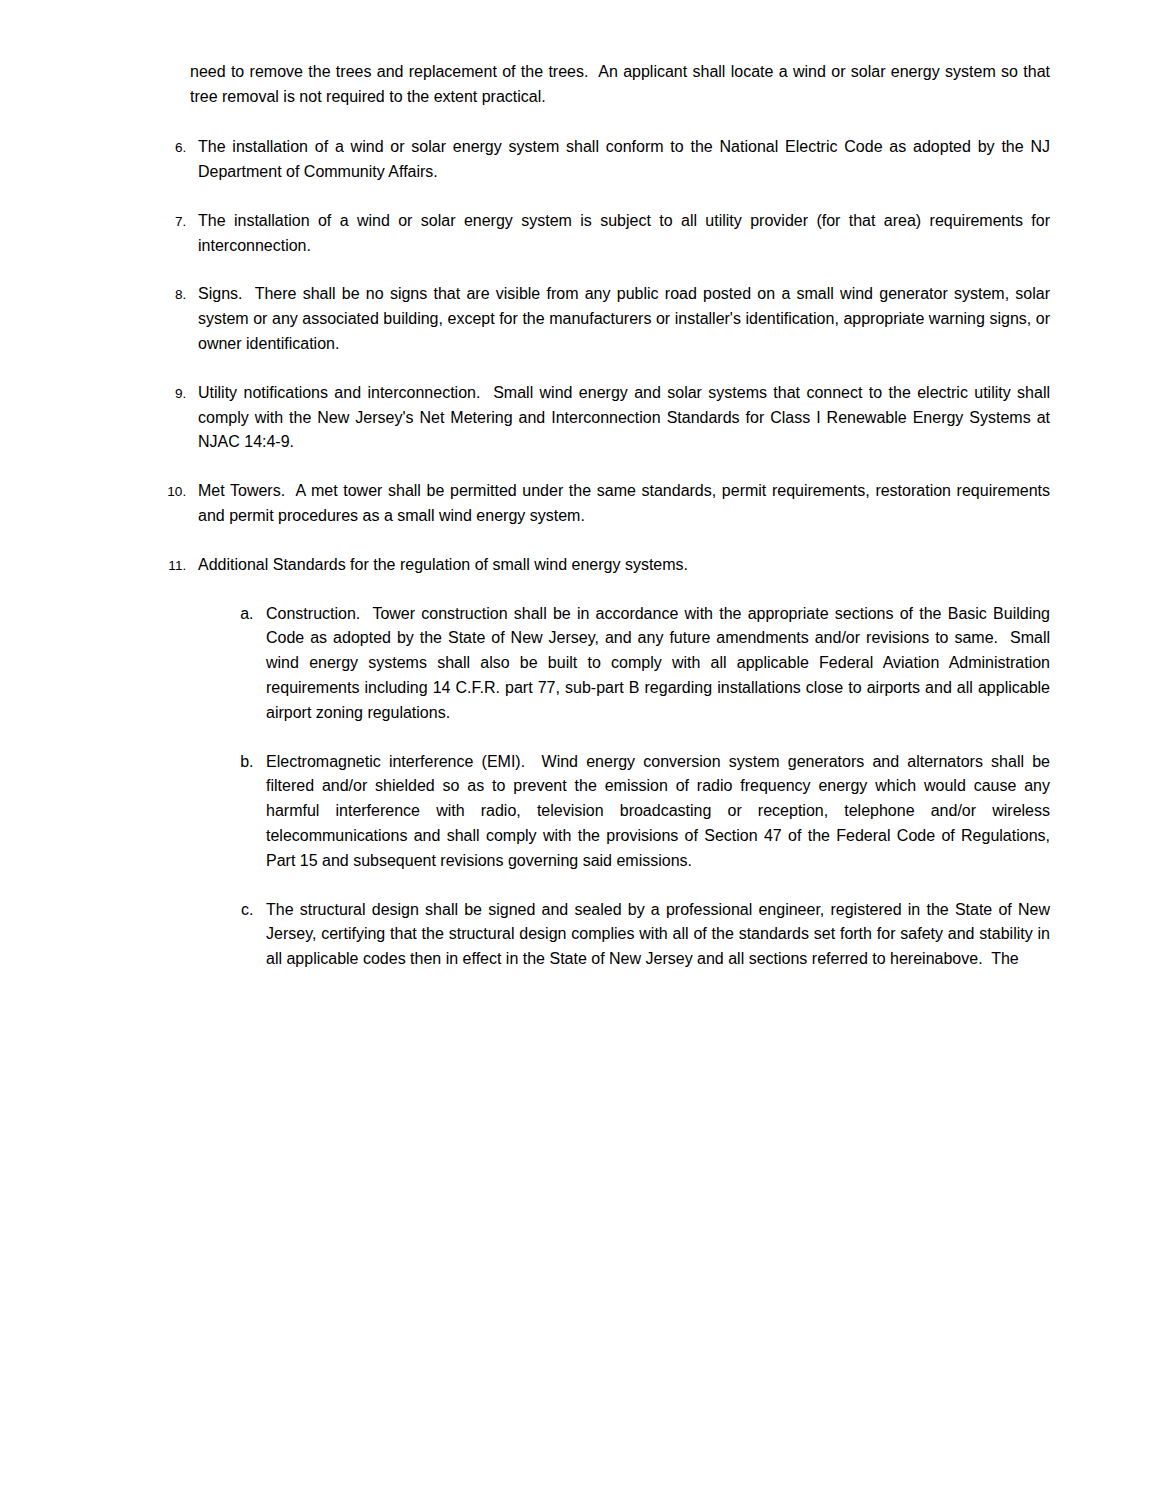need to remove the trees and replacement of the trees. An applicant shall locate a wind or solar energy system so that tree removal is not required to the extent practical.
The installation of a wind or solar energy system shall conform to the National Electric Code as adopted by the NJ Department of Community Affairs.
The installation of a wind or solar energy system is subject to all utility provider (for that area) requirements for interconnection.
Signs. There shall be no signs that are visible from any public road posted on a small wind generator system, solar system or any associated building, except for the manufacturers or installer's identification, appropriate warning signs, or owner identification.
Utility notifications and interconnection. Small wind energy and solar systems that connect to the electric utility shall comply with the New Jersey's Net Metering and Interconnection Standards for Class I Renewable Energy Systems at NJAC 14:4-9.
Met Towers. A met tower shall be permitted under the same standards, permit requirements, restoration requirements and permit procedures as a small wind energy system.
Additional Standards for the regulation of small wind energy systems.
Construction. Tower construction shall be in accordance with the appropriate sections of the Basic Building Code as adopted by the State of New Jersey, and any future amendments and/or revisions to same. Small wind energy systems shall also be built to comply with all applicable Federal Aviation Administration requirements including 14 C.F.R. part 77, sub-part B regarding installations close to airports and all applicable airport zoning regulations.
Electromagnetic interference (EMI). Wind energy conversion system generators and alternators shall be filtered and/or shielded so as to prevent the emission of radio frequency energy which would cause any harmful interference with radio, television broadcasting or reception, telephone and/or wireless telecommunications and shall comply with the provisions of Section 47 of the Federal Code of Regulations, Part 15 and subsequent revisions governing said emissions.
The structural design shall be signed and sealed by a professional engineer, registered in the State of New Jersey, certifying that the structural design complies with all of the standards set forth for safety and stability in all applicable codes then in effect in the State of New Jersey and all sections referred to hereinabove. The